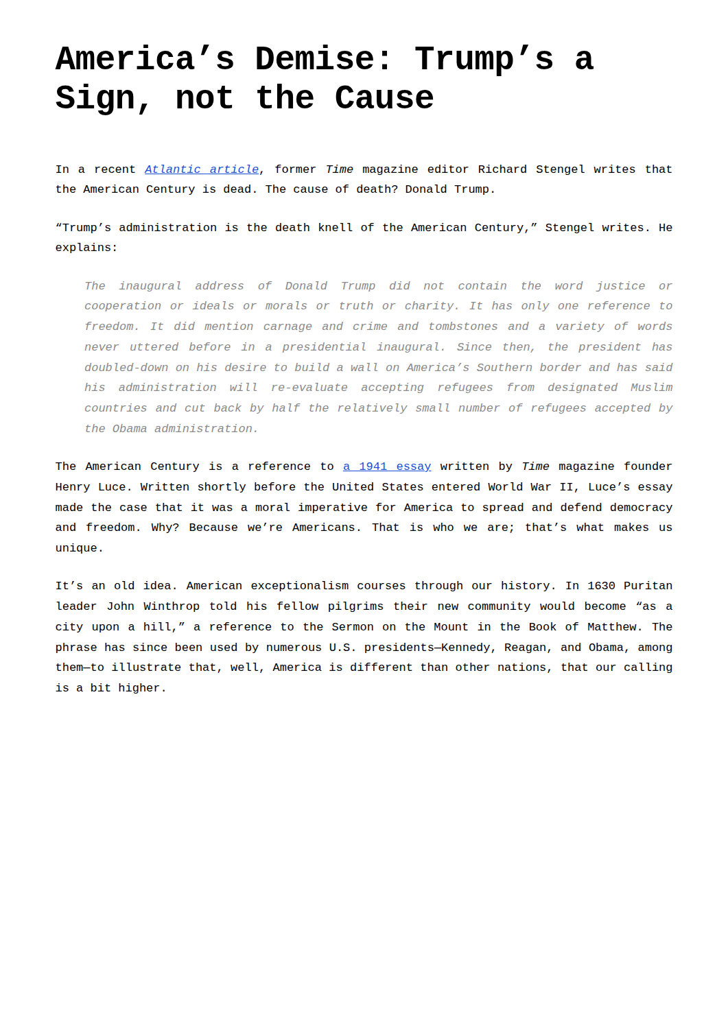America’s Demise: Trump’s a Sign, not the Cause
In a recent Atlantic article, former Time magazine editor Richard Stengel writes that the American Century is dead. The cause of death? Donald Trump.
“Trump’s administration is the death knell of the American Century,” Stengel writes. He explains:
The inaugural address of Donald Trump did not contain the word justice or cooperation or ideals or morals or truth or charity. It has only one reference to freedom. It did mention carnage and crime and tombstones and a variety of words never uttered before in a presidential inaugural. Since then, the president has doubled-down on his desire to build a wall on America’s Southern border and has said his administration will re-evaluate accepting refugees from designated Muslim countries and cut back by half the relatively small number of refugees accepted by the Obama administration.
The American Century is a reference to a 1941 essay written by Time magazine founder Henry Luce. Written shortly before the United States entered World War II, Luce’s essay made the case that it was a moral imperative for America to spread and defend democracy and freedom. Why? Because we’re Americans. That is who we are; that’s what makes us unique.
It’s an old idea. American exceptionalism courses through our history. In 1630 Puritan leader John Winthrop told his fellow pilgrims their new community would become “as a city upon a hill,” a reference to the Sermon on the Mount in the Book of Matthew. The phrase has since been used by numerous U.S. presidents—Kennedy, Reagan, and Obama, among them—to illustrate that, well, America is different than other nations, that our calling is a bit higher.